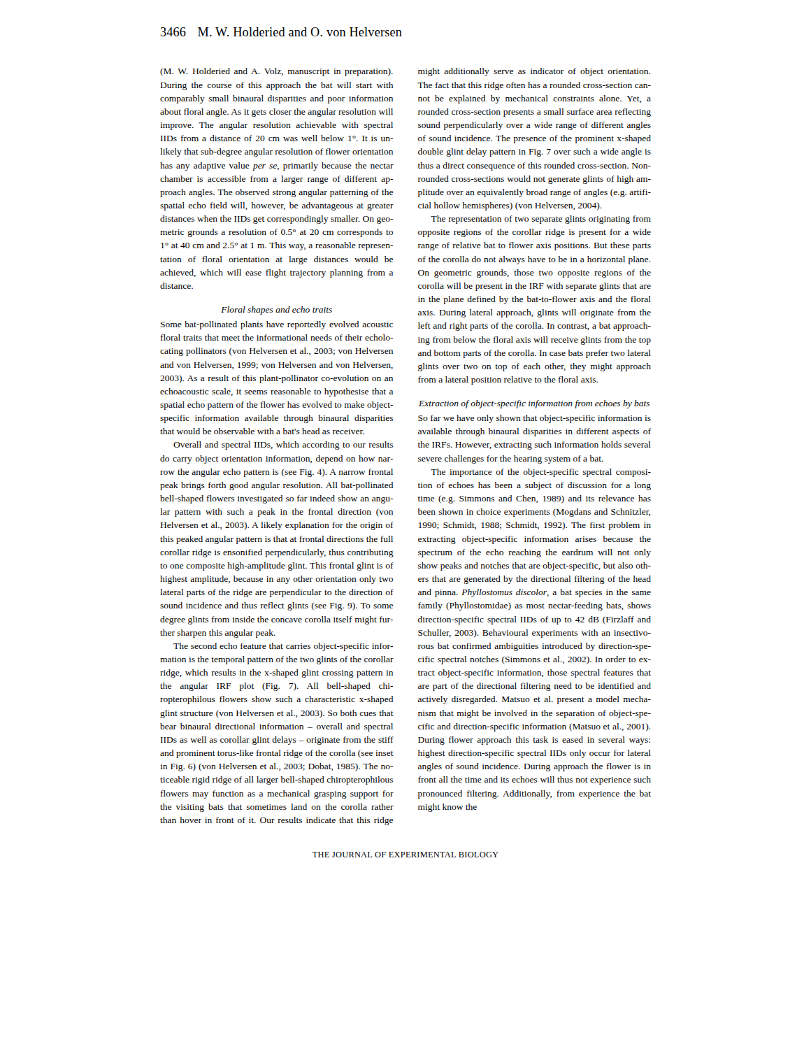3466 M. W. Holderied and O. von Helversen
(M. W. Holderied and A. Volz, manuscript in preparation). During the course of this approach the bat will start with comparably small binaural disparities and poor information about floral angle. As it gets closer the angular resolution will improve. The angular resolution achievable with spectral IIDs from a distance of 20 cm was well below 1°. It is unlikely that sub-degree angular resolution of flower orientation has any adaptive value per se, primarily because the nectar chamber is accessible from a larger range of different approach angles. The observed strong angular patterning of the spatial echo field will, however, be advantageous at greater distances when the IIDs get correspondingly smaller. On geometric grounds a resolution of 0.5° at 20 cm corresponds to 1° at 40 cm and 2.5° at 1 m. This way, a reasonable representation of floral orientation at large distances would be achieved, which will ease flight trajectory planning from a distance.
Floral shapes and echo traits
Some bat-pollinated plants have reportedly evolved acoustic floral traits that meet the informational needs of their echolocating pollinators (von Helversen et al., 2003; von Helversen and von Helversen, 1999; von Helversen and von Helversen, 2003). As a result of this plant-pollinator co-evolution on an echoacoustic scale, it seems reasonable to hypothesise that a spatial echo pattern of the flower has evolved to make object-specific information available through binaural disparities that would be observable with a bat's head as receiver.
Overall and spectral IIDs, which according to our results do carry object orientation information, depend on how narrow the angular echo pattern is (see Fig. 4). A narrow frontal peak brings forth good angular resolution. All bat-pollinated bell-shaped flowers investigated so far indeed show an angular pattern with such a peak in the frontal direction (von Helversen et al., 2003). A likely explanation for the origin of this peaked angular pattern is that at frontal directions the full corollar ridge is ensonified perpendicularly, thus contributing to one composite high-amplitude glint. This frontal glint is of highest amplitude, because in any other orientation only two lateral parts of the ridge are perpendicular to the direction of sound incidence and thus reflect glints (see Fig. 9). To some degree glints from inside the concave corolla itself might further sharpen this angular peak.
The second echo feature that carries object-specific information is the temporal pattern of the two glints of the corollar ridge, which results in the x-shaped glint crossing pattern in the angular IRF plot (Fig. 7). All bell-shaped chiropterophilous flowers show such a characteristic x-shaped glint structure (von Helversen et al., 2003). So both cues that bear binaural directional information – overall and spectral IIDs as well as corollar glint delays – originate from the stiff and prominent torus-like frontal ridge of the corolla (see inset in Fig. 6) (von Helversen et al., 2003; Dobat, 1985). The noticeable rigid ridge of all larger bell-shaped chiropterophilous flowers may function as a mechanical grasping support for the visiting bats that sometimes land on the corolla rather than hover in front of it. Our results indicate that this ridge might additionally serve as indicator of object orientation. The fact that this ridge often has a rounded cross-section cannot be explained by mechanical constraints alone. Yet, a rounded cross-section presents a small surface area reflecting sound perpendicularly over a wide range of different angles of sound incidence. The presence of the prominent x-shaped double glint delay pattern in Fig. 7 over such a wide angle is thus a direct consequence of this rounded cross-section. Non-rounded cross-sections would not generate glints of high amplitude over an equivalently broad range of angles (e.g. artificial hollow hemispheres) (von Helversen, 2004).
The representation of two separate glints originating from opposite regions of the corollar ridge is present for a wide range of relative bat to flower axis positions. But these parts of the corolla do not always have to be in a horizontal plane. On geometric grounds, those two opposite regions of the corolla will be present in the IRF with separate glints that are in the plane defined by the bat-to-flower axis and the floral axis. During lateral approach, glints will originate from the left and right parts of the corolla. In contrast, a bat approaching from below the floral axis will receive glints from the top and bottom parts of the corolla. In case bats prefer two lateral glints over two on top of each other, they might approach from a lateral position relative to the floral axis.
Extraction of object-specific information from echoes by bats
So far we have only shown that object-specific information is available through binaural disparities in different aspects of the IRFs. However, extracting such information holds several severe challenges for the hearing system of a bat.
The importance of the object-specific spectral composition of echoes has been a subject of discussion for a long time (e.g. Simmons and Chen, 1989) and its relevance has been shown in choice experiments (Mogdans and Schnitzler, 1990; Schmidt, 1988; Schmidt, 1992). The first problem in extracting object-specific information arises because the spectrum of the echo reaching the eardrum will not only show peaks and notches that are object-specific, but also others that are generated by the directional filtering of the head and pinna. Phyllostomus discolor, a bat species in the same family (Phyllostomidae) as most nectar-feeding bats, shows direction-specific spectral IIDs of up to 42 dB (Firzlaff and Schuller, 2003). Behavioural experiments with an insectivorous bat confirmed ambiguities introduced by direction-specific spectral notches (Simmons et al., 2002). In order to extract object-specific information, those spectral features that are part of the directional filtering need to be identified and actively disregarded. Matsuo et al. present a model mechanism that might be involved in the separation of object-specific and direction-specific information (Matsuo et al., 2001). During flower approach this task is eased in several ways: highest direction-specific spectral IIDs only occur for lateral angles of sound incidence. During approach the flower is in front all the time and its echoes will thus not experience such pronounced filtering. Additionally, from experience the bat might know the
THE JOURNAL OF EXPERIMENTAL BIOLOGY